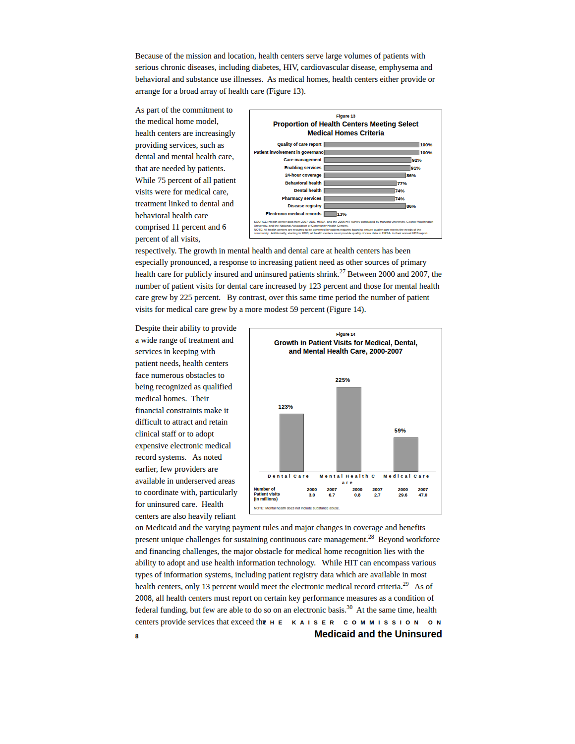Because of the mission and location, health centers serve large volumes of patients with serious chronic diseases, including diabetes, HIV, cardiovascular disease, emphysema and behavioral and substance use illnesses. As medical homes, health centers either provide or arrange for a broad array of health care (Figure 13).
Figure 13
Proportion of Health Centers Meeting Select
Medical Homes Criteria
Quality of care report
100%
Patient involvement in governance
100%
Care management
92%
Enabling services
91%
24-hour coverage
86%
Behavioral health
77%
Dental health
74%
Pharmacy services
74%
Disease registry
86%
Electronic medical records
13%
SOURCE: Health center data from 2007 UDS, HRSA and the 2006 HIT survey conducted by Harvard University, George Washington University, and the National Association of Community Health Centers.
NOTE: All health centers are required to be governed by patient majority board to ensure quality care meets the needs of the community. Additionally, starting in 2008, all health centers must provide quality of care data to HRSA in their annual UDS report.
As part of the commitment to the medical home model, health centers are increasingly providing services, such as dental and mental health care, that are needed by patients. While 75 percent of all patient visits were for medical care, treatment linked to dental and behavioral health care comprised 11 percent and 6 percent of all visits, respectively. The growth in mental health and dental care at health centers has been especially pronounced, a response to increasing patient need as other sources of primary health care for publicly insured and uninsured patients shrink.27 Between 2000 and 2007, the number of patient visits for dental care increased by 123 percent and those for mental health care grew by 225 percent. By contrast, over this same time period the number of patient visits for medical care grew by a more modest 59 percent (Figure 14).
Figure 14
Growth in Patient Visits for Medical, Dental,
and Mental Health Care, 2000-2007
123%
225%
59%
D e n t a l C a r e
M e n t a l H e a l t h C a r e
M e d i c a l C a r e
Number of
Patient visits
(in millions)
20002007
3.06.7
20002007
0.82.7
20002007
29.647.0
NOTE: Mental health does not include substance abuse.
Despite their ability to provide a wide range of treatment and services in keeping with patient needs, health centers face numerous obstacles to being recognized as qualified medical homes. Their financial constraints make it difficult to attract and retain clinical staff or to adopt expensive electronic medical record systems. As noted earlier, few providers are available in underserved areas to coordinate with, particularly for uninsured care. Health centers are also heavily reliant on Medicaid and the varying payment rules and major changes in coverage and benefits present unique challenges for sustaining continuous care management.28 Beyond workforce and financing challenges, the major obstacle for medical home recognition lies with the ability to adopt and use health information technology. While HIT can encompass various types of information systems, including patient registry data which are available in most health centers, only 13 percent would meet the electronic medical record criteria.29 As of 2008, all health centers must report on certain key performance measures as a condition of federal funding, but few are able to do so on an electronic basis.30 At the same time, health centers provide services that exceed the
8
T H E K A I S E R C O M M I S S I O N O N
Medicaid and the Uninsured